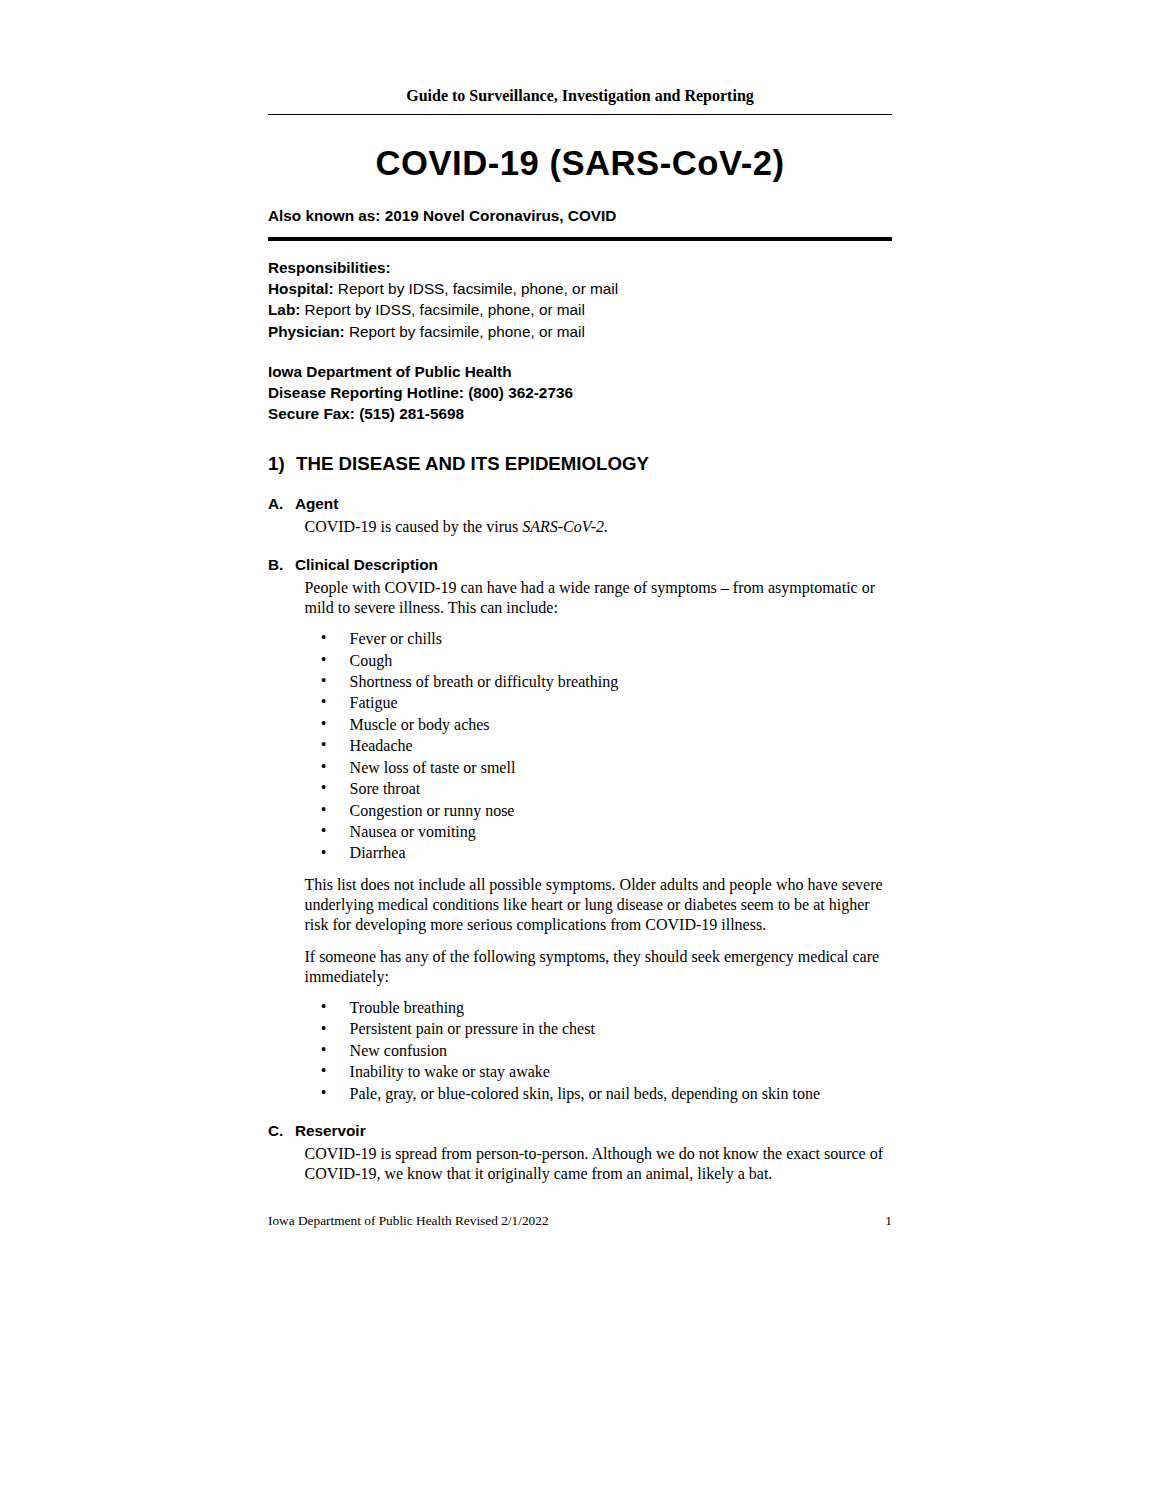Guide to Surveillance, Investigation and Reporting
COVID-19 (SARS-CoV-2)
Also known as: 2019 Novel Coronavirus, COVID
Responsibilities:
Hospital: Report by IDSS, facsimile, phone, or mail
Lab: Report by IDSS, facsimile, phone, or mail
Physician: Report by facsimile, phone, or mail
Iowa Department of Public Health
Disease Reporting Hotline: (800) 362-2736
Secure Fax: (515) 281-5698
1) THE DISEASE AND ITS EPIDEMIOLOGY
A. Agent
COVID-19 is caused by the virus SARS-CoV-2.
B. Clinical Description
People with COVID-19 can have had a wide range of symptoms – from asymptomatic or mild to severe illness. This can include:
Fever or chills
Cough
Shortness of breath or difficulty breathing
Fatigue
Muscle or body aches
Headache
New loss of taste or smell
Sore throat
Congestion or runny nose
Nausea or vomiting
Diarrhea
This list does not include all possible symptoms. Older adults and people who have severe underlying medical conditions like heart or lung disease or diabetes seem to be at higher risk for developing more serious complications from COVID-19 illness.
If someone has any of the following symptoms, they should seek emergency medical care immediately:
Trouble breathing
Persistent pain or pressure in the chest
New confusion
Inability to wake or stay awake
Pale, gray, or blue-colored skin, lips, or nail beds, depending on skin tone
C. Reservoir
COVID-19 is spread from person-to-person. Although we do not know the exact source of COVID-19, we know that it originally came from an animal, likely a bat.
Iowa Department of Public Health Revised 2/1/2022
1